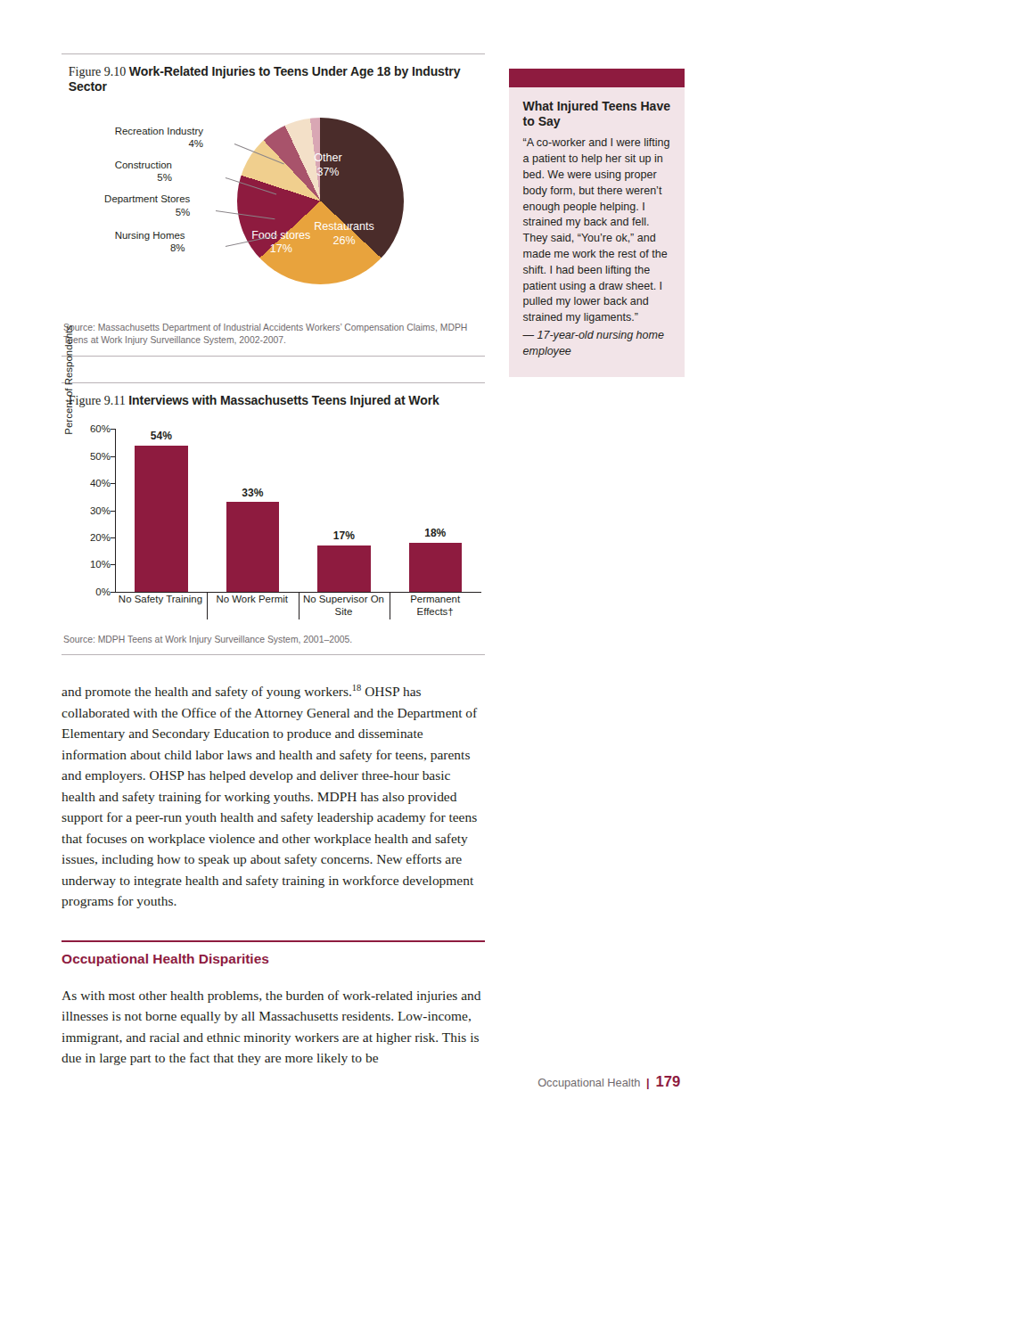Figure 9.10 Work-Related Injuries to Teens Under Age 18 by Industry Sector
Other
37%
Restaurants
26%
Food stores
17%
Recreation Industry
4%
Construction
5%
Department Stores
5%
Nursing Homes
8%
Source: Massachusetts Department of Industrial Accidents Workers’ Compensation Claims, MDPH
Teens at Work Injury Surveillance System, 2002-2007.
Figure 9.11 Interviews with Massachusetts Teens Injured at Work
Percent of Respondents
60%
50%
40%
30%
20%
10%
0%
54%
33%
17%
18%
No Safety Training
No Work Permit
No Supervisor On Site
Permanent Effects†
Source: MDPH Teens at Work Injury Surveillance System, 2001–2005.
and promote the health and safety of young workers.18 OHSP has collaborated with the Office of the Attorney General and the Department of Elementary and Secondary Education to produce and disseminate information about child labor laws and health and safety for teens, parents and employers. OHSP has helped develop and deliver three-hour basic health and safety training for working youths. MDPH has also provided support for a peer-run youth health and safety leadership academy for teens that focuses on workplace violence and other workplace health and safety issues, including how to speak up about safety concerns. New efforts are underway to integrate health and safety training in workforce development programs for youths.
Occupational Health Disparities
As with most other health problems, the burden of work-related injuries and illnesses is not borne equally by all Massachusetts residents. Low-income, immigrant, and racial and ethnic minority workers are at higher risk. This is due in large part to the fact that they are more likely to be
What Injured Teens Have
to Say
“A co-worker and I were lifting a patient to help her sit up in bed. We were using proper body form, but there weren’t enough people helping. I strained my back and fell. They said, “You’re ok,” and made me work the rest of the shift. I had been lifting the patient using a draw sheet. I pulled my lower back and strained my ligaments.” — 17-year-old nursing home employee
Occupational Health | 179